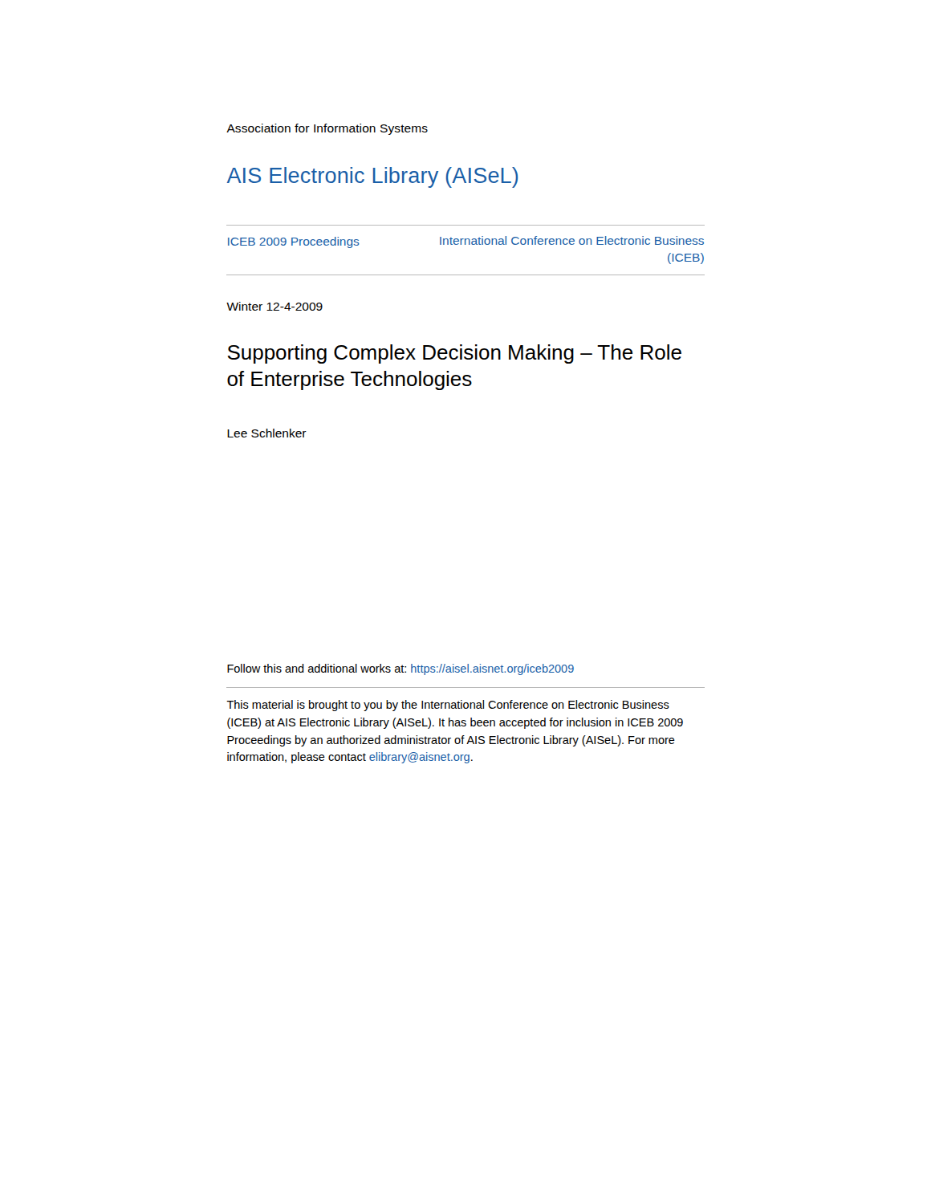Association for Information Systems
AIS Electronic Library (AISeL)
ICEB 2009 Proceedings
International Conference on Electronic Business
(ICEB)
Winter 12-4-2009
Supporting Complex Decision Making – The Role of Enterprise Technologies
Lee Schlenker
Follow this and additional works at: https://aisel.aisnet.org/iceb2009
This material is brought to you by the International Conference on Electronic Business (ICEB) at AIS Electronic Library (AISeL). It has been accepted for inclusion in ICEB 2009 Proceedings by an authorized administrator of AIS Electronic Library (AISeL). For more information, please contact elibrary@aisnet.org.